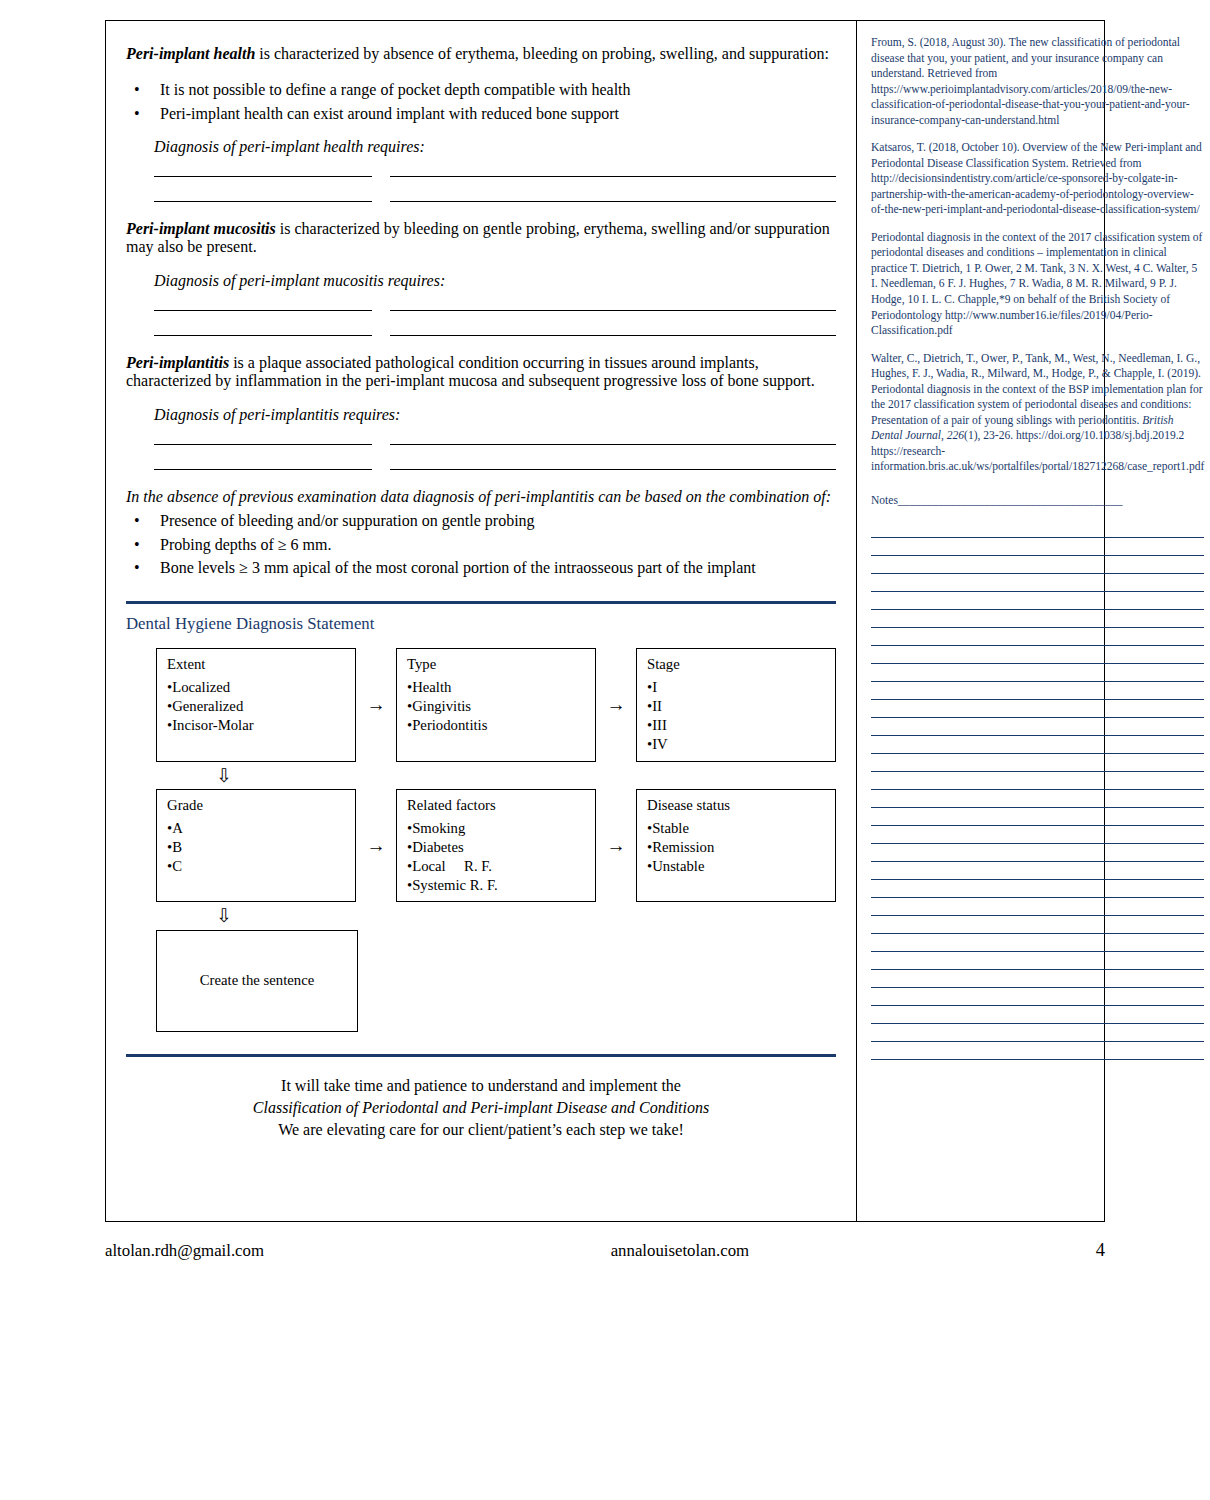Peri-implant health
is characterized by absence of erythema, bleeding on probing, swelling, and suppuration:
It is not possible to define a range of pocket depth compatible with health
Peri-implant health can exist around implant with reduced bone support
Diagnosis of peri-implant health requires:
Peri-implant mucositis
is characterized by bleeding on gentle probing, erythema, swelling and/or suppuration may also be present.
Diagnosis of peri-implant mucositis requires:
Peri-implantitis
is a plaque associated pathological condition occurring in tissues around implants, characterized by inflammation in the peri-implant mucosa and subsequent progressive loss of bone support.
Diagnosis of peri-implantitis requires:
In the absence of previous examination data diagnosis of peri-implantitis can be based on the combination of:
Presence of bleeding and/or suppuration on gentle probing
Probing depths of ≥ 6 mm.
Bone levels ≥ 3 mm apical of the most coronal portion of the intraosseous part of the implant
Dental Hygiene Diagnosis Statement
Extent
Localized
Generalized
Incisor-Molar
→
Type
Health
Gingivitis
Periodontitis
→
Stage
I
II
III
IV
⇩
Grade
A
B
C
→
Related factors
Smoking
Diabetes
Local R. F.
Systemic R. F.
→
Disease status
Stable
Remission
Unstable
⇩
Create the sentence
It will take time and patience to understand and implement the
Classification of Periodontal and Peri-implant Disease and Conditions
We are elevating care for our client/patient’s each step we take!
Froum, S. (2018, August 30). The new classification of periodontal disease that you, your patient, and your insurance company can understand. Retrieved from https://www.perioimplantadvisory.com/articles/2018/09/the-new-classification-of-periodontal-disease-that-you-your-patient-and-your-insurance-company-can-understand.html
Katsaros, T. (2018, October 10). Overview of the New Peri-implant and Periodontal Disease Classification System. Retrieved from http://decisionsindentistry.com/article/ce-sponsored-by-colgate-in-partnership-with-the-american-academy-of-periodontology-overview-of-the-new-peri-implant-and-periodontal-disease-classification-system/
Periodontal diagnosis in the context of the 2017 classification system of periodontal diseases and conditions – implementation in clinical practice T. Dietrich, 1 P. Ower, 2 M. Tank, 3 N. X. West, 4 C. Walter, 5 I. Needleman, 6 F. J. Hughes, 7 R. Wadia, 8 M. R. Milward, 9 P. J. Hodge, 10 I. L. C. Chapple,*9 on behalf of the British Society of Periodontology http://www.number16.ie/files/2019/04/Perio-Classification.pdf
Walter, C., Dietrich, T., Ower, P., Tank, M., West, N., Needleman, I. G., Hughes, F. J., Wadia, R., Milward, M., Hodge, P., & Chapple, I. (2019). Periodontal diagnosis in the context of the BSP implementation plan for the 2017 classification system of periodontal diseases and conditions: Presentation of a pair of young siblings with periodontitis. British Dental Journal, 226(1), 23-26. https://doi.org/10.1038/sj.bdj.2019.2 https://research-information.bris.ac.uk/ws/portalfiles/portal/182712268/case_report1.pdf
Notes_______________________________________
altolan.rdh@gmail.com
annalouisetolan.com
4